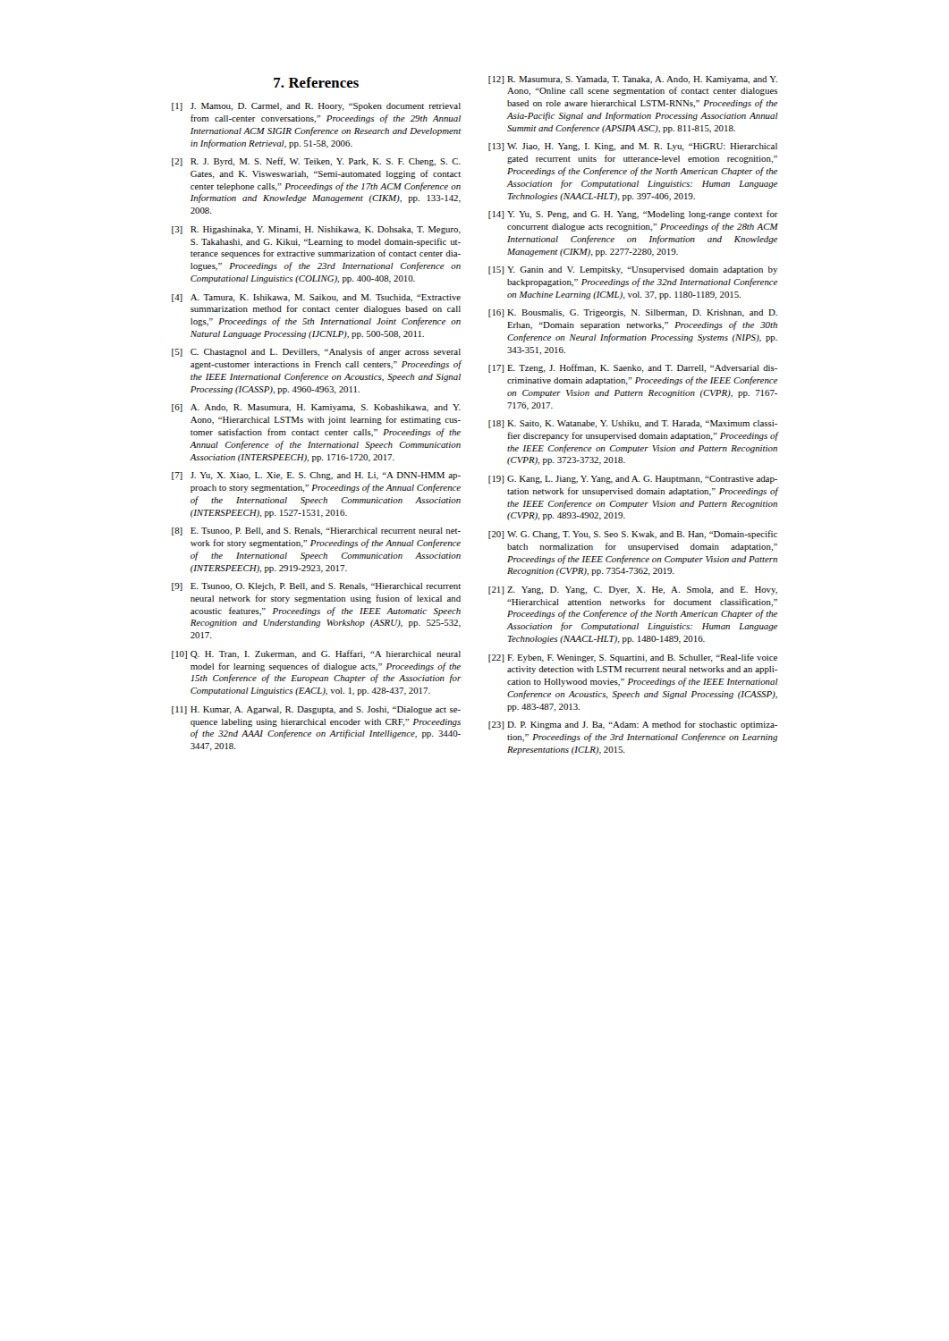7. References
[1] J. Mamou, D. Carmel, and R. Hoory, “Spoken document retrieval from call-center conversations,” Proceedings of the 29th Annual International ACM SIGIR Conference on Research and Development in Information Retrieval, pp. 51-58, 2006.
[2] R. J. Byrd, M. S. Neff, W. Teiken, Y. Park, K. S. F. Cheng, S. C. Gates, and K. Visweswariah, “Semi-automated logging of contact center telephone calls,” Proceedings of the 17th ACM Conference on Information and Knowledge Management (CIKM), pp. 133-142, 2008.
[3] R. Higashinaka, Y. Minami, H. Nishikawa, K. Dohsaka, T. Meguro, S. Takahashi, and G. Kikui, “Learning to model domain-specific utterance sequences for extractive summarization of contact center dialogues,” Proceedings of the 23rd International Conference on Computational Linguistics (COLING), pp. 400-408, 2010.
[4] A. Tamura, K. Ishikawa, M. Saikou, and M. Tsuchida, “Extractive summarization method for contact center dialogues based on call logs,” Proceedings of the 5th International Joint Conference on Natural Language Processing (IJCNLP), pp. 500-508, 2011.
[5] C. Chastagnol and L. Devillers, “Analysis of anger across several agent-customer interactions in French call centers,” Proceedings of the IEEE International Conference on Acoustics, Speech and Signal Processing (ICASSP), pp. 4960-4963, 2011.
[6] A. Ando, R. Masumura, H. Kamiyama, S. Kobashikawa, and Y. Aono, “Hierarchical LSTMs with joint learning for estimating customer satisfaction from contact center calls,” Proceedings of the Annual Conference of the International Speech Communication Association (INTERSPEECH), pp. 1716-1720, 2017.
[7] J. Yu, X. Xiao, L. Xie, E. S. Chng, and H. Li, “A DNN-HMM approach to story segmentation,” Proceedings of the Annual Conference of the International Speech Communication Association (INTERSPEECH), pp. 1527-1531, 2016.
[8] E. Tsunoo, P. Bell, and S. Renals, “Hierarchical recurrent neural network for story segmentation,” Proceedings of the Annual Conference of the International Speech Communication Association (INTERSPEECH), pp. 2919-2923, 2017.
[9] E. Tsunoo, O. Klejch, P. Bell, and S. Renals, “Hierarchical recurrent neural network for story segmentation using fusion of lexical and acoustic features,” Proceedings of the IEEE Automatic Speech Recognition and Understanding Workshop (ASRU), pp. 525-532, 2017.
[10] Q. H. Tran, I. Zukerman, and G. Haffari, “A hierarchical neural model for learning sequences of dialogue acts,” Proceedings of the 15th Conference of the European Chapter of the Association for Computational Linguistics (EACL), vol. 1, pp. 428-437, 2017.
[11] H. Kumar, A. Agarwal, R. Dasgupta, and S. Joshi, “Dialogue act sequence labeling using hierarchical encoder with CRF,” Proceedings of the 32nd AAAI Conference on Artificial Intelligence, pp. 3440-3447, 2018.
[12] R. Masumura, S. Yamada, T. Tanaka, A. Ando, H. Kamiyama, and Y. Aono, “Online call scene segmentation of contact center dialogues based on role aware hierarchical LSTM-RNNs,” Proceedings of the Asia-Pacific Signal and Information Processing Association Annual Summit and Conference (APSIPA ASC), pp. 811-815, 2018.
[13] W. Jiao, H. Yang, I. King, and M. R. Lyu, “HiGRU: Hierarchical gated recurrent units for utterance-level emotion recognition,” Proceedings of the Conference of the North American Chapter of the Association for Computational Linguistics: Human Language Technologies (NAACL-HLT), pp. 397-406, 2019.
[14] Y. Yu, S. Peng, and G. H. Yang, “Modeling long-range context for concurrent dialogue acts recognition,” Proceedings of the 28th ACM International Conference on Information and Knowledge Management (CIKM), pp. 2277-2280, 2019.
[15] Y. Ganin and V. Lempitsky, “Unsupervised domain adaptation by backpropagation,” Proceedings of the 32nd International Conference on Machine Learning (ICML), vol. 37, pp. 1180-1189, 2015.
[16] K. Bousmalis, G. Trigeorgis, N. Silberman, D. Krishnan, and D. Erhan, “Domain separation networks,” Proceedings of the 30th Conference on Neural Information Processing Systems (NIPS), pp. 343-351, 2016.
[17] E. Tzeng, J. Hoffman, K. Saenko, and T. Darrell, “Adversarial discriminative domain adaptation,” Proceedings of the IEEE Conference on Computer Vision and Pattern Recognition (CVPR), pp. 7167-7176, 2017.
[18] K. Saito, K. Watanabe, Y. Ushiku, and T. Harada, “Maximum classifier discrepancy for unsupervised domain adaptation,” Proceedings of the IEEE Conference on Computer Vision and Pattern Recognition (CVPR), pp. 3723-3732, 2018.
[19] G. Kang, L. Jiang, Y. Yang, and A. G. Hauptmann, “Contrastive adaptation network for unsupervised domain adaptation,” Proceedings of the IEEE Conference on Computer Vision and Pattern Recognition (CVPR), pp. 4893-4902, 2019.
[20] W. G. Chang, T. You, S. Seo S. Kwak, and B. Han, “Domain-specific batch normalization for unsupervised domain adaptation,” Proceedings of the IEEE Conference on Computer Vision and Pattern Recognition (CVPR), pp. 7354-7362, 2019.
[21] Z. Yang, D. Yang, C. Dyer, X. He, A. Smola, and E. Hovy, “Hierarchical attention networks for document classification,” Proceedings of the Conference of the North American Chapter of the Association for Computational Linguistics: Human Language Technologies (NAACL-HLT), pp. 1480-1489, 2016.
[22] F. Eyben, F. Weninger, S. Squartini, and B. Schuller, “Real-life voice activity detection with LSTM recurrent neural networks and an application to Hollywood movies,” Proceedings of the IEEE International Conference on Acoustics, Speech and Signal Processing (ICASSP), pp. 483-487, 2013.
[23] D. P. Kingma and J. Ba, “Adam: A method for stochastic optimization,” Proceedings of the 3rd International Conference on Learning Representations (ICLR), 2015.